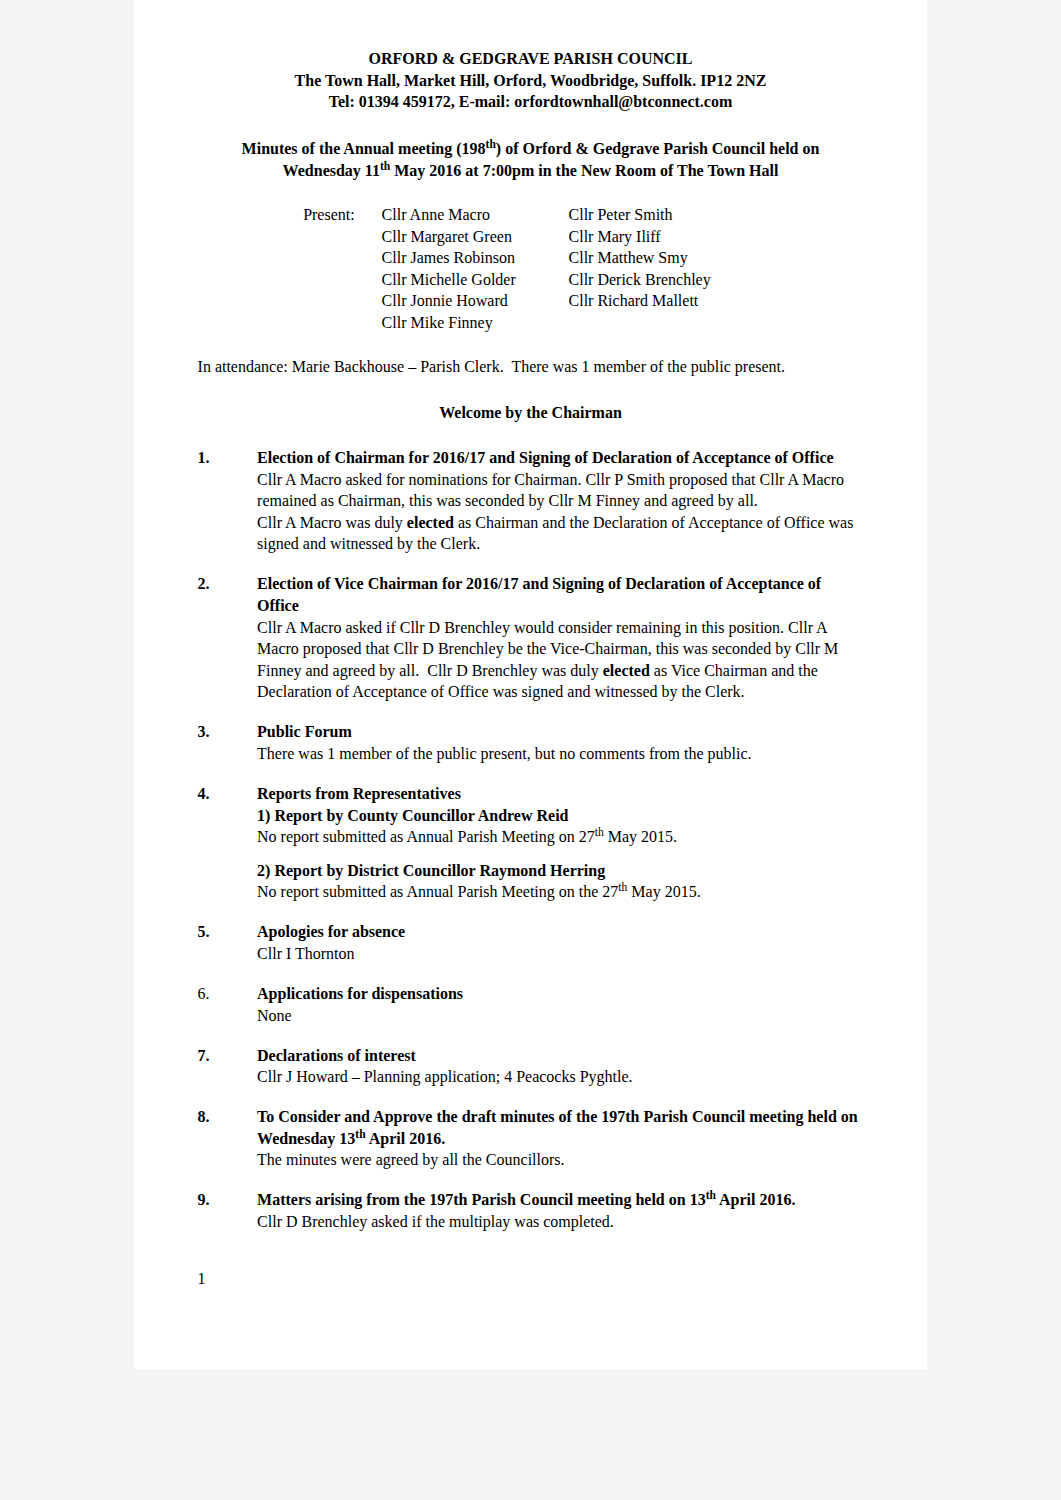ORFORD & GEDGRAVE PARISH COUNCIL
The Town Hall, Market Hill, Orford, Woodbridge, Suffolk. IP12 2NZ
Tel: 01394 459172, E-mail: orfordtownhall@btconnect.com
Minutes of the Annual meeting (198th) of Orford & Gedgrave Parish Council held on Wednesday 11th May 2016 at 7:00pm in the New Room of The Town Hall
| Present: | Cllr Anne Macro | Cllr Peter Smith |
| | Cllr Margaret Green | Cllr Mary Iliff |
| | Cllr James Robinson | Cllr Matthew Smy |
| | Cllr Michelle Golder | Cllr Derick Brenchley |
| | Cllr Jonnie Howard | Cllr Richard Mallett |
| | Cllr Mike Finney | |
In attendance: Marie Backhouse – Parish Clerk. There was 1 member of the public present.
Welcome by the Chairman
1.
Election of Chairman for 2016/17 and Signing of Declaration of Acceptance of Office
Cllr A Macro asked for nominations for Chairman. Cllr P Smith proposed that Cllr A Macro remained as Chairman, this was seconded by Cllr M Finney and agreed by all.
Cllr A Macro was duly elected as Chairman and the Declaration of Acceptance of Office was signed and witnessed by the Clerk.
2.
Election of Vice Chairman for 2016/17 and Signing of Declaration of Acceptance of Office
Cllr A Macro asked if Cllr D Brenchley would consider remaining in this position. Cllr A Macro proposed that Cllr D Brenchley be the Vice-Chairman, this was seconded by Cllr M Finney and agreed by all. Cllr D Brenchley was duly elected as Vice Chairman and the Declaration of Acceptance of Office was signed and witnessed by the Clerk.
3.
Public Forum
There was 1 member of the public present, but no comments from the public.
4.
Reports from Representatives
1) Report by County Councillor Andrew Reid
No report submitted as Annual Parish Meeting on 27th May 2015.
2) Report by District Councillor Raymond Herring
No report submitted as Annual Parish Meeting on the 27th May 2015.
5.
Apologies for absence
Cllr I Thornton
6.
Applications for dispensations
None
7.
Declarations of interest
Cllr J Howard – Planning application; 4 Peacocks Pyghtle.
8.
To Consider and Approve the draft minutes of the 197th Parish Council meeting held on Wednesday 13th April 2016.
The minutes were agreed by all the Councillors.
9.
Matters arising from the 197th Parish Council meeting held on 13th April 2016.
Cllr D Brenchley asked if the multiplay was completed.
1